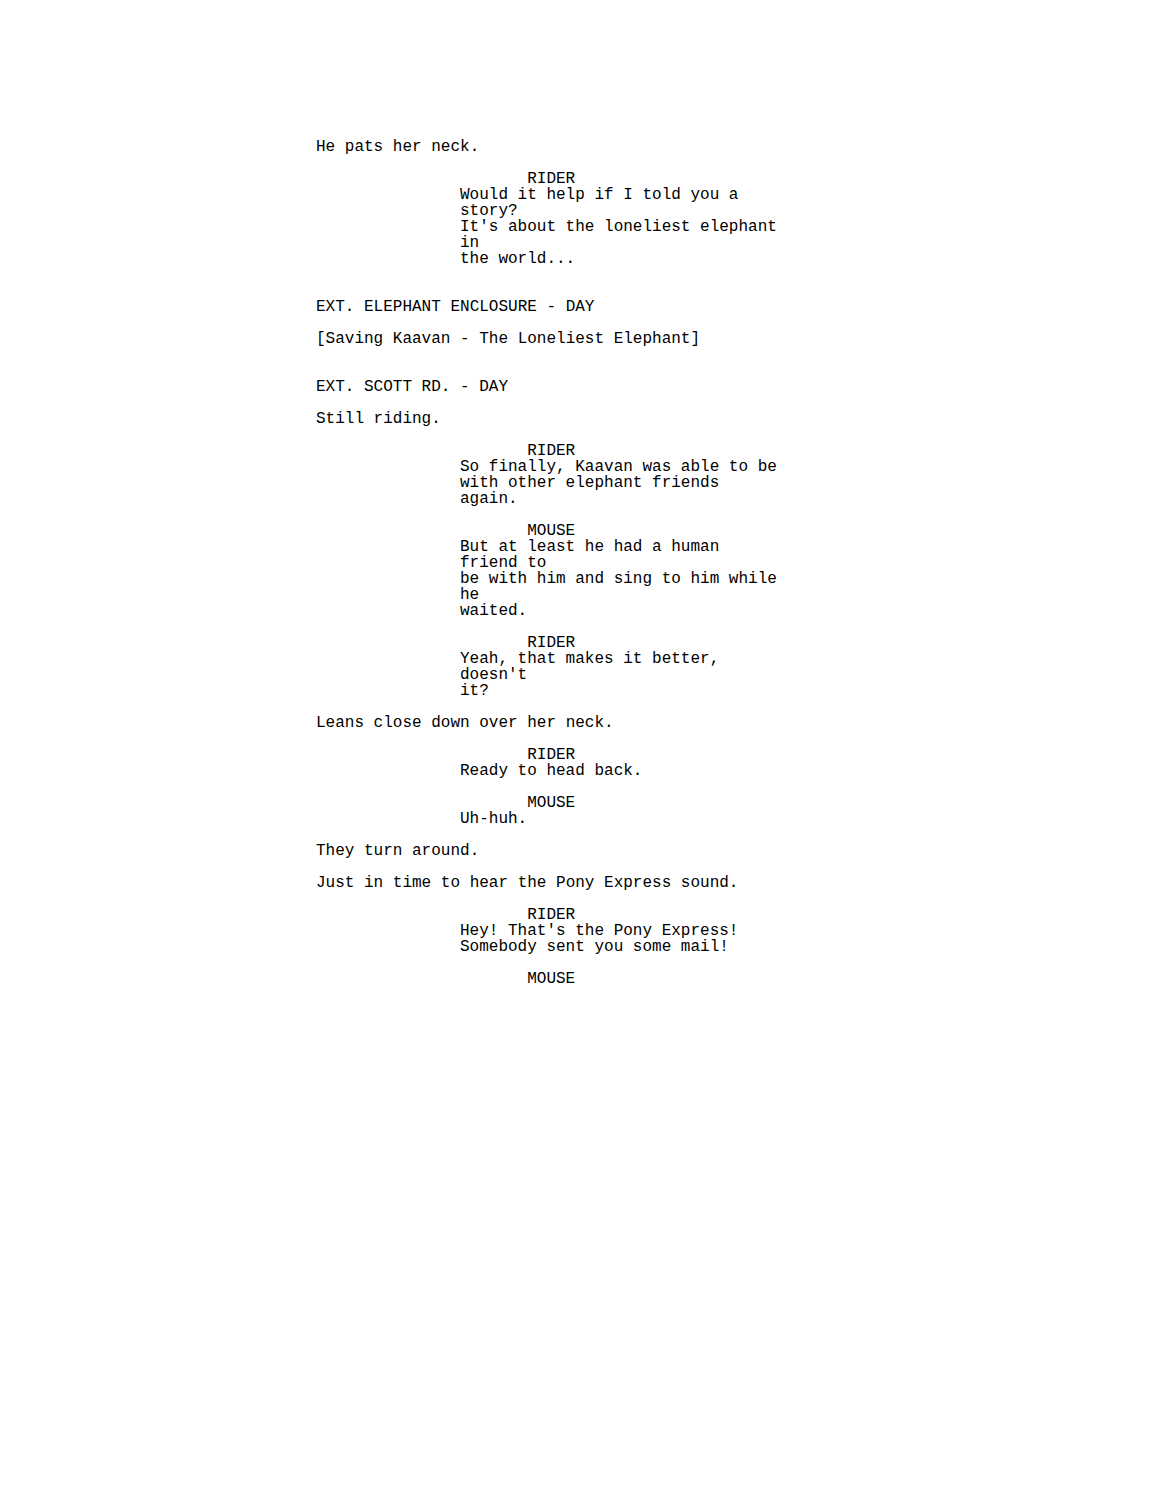He pats her neck.
RIDER
Would it help if I told you a story? It's about the loneliest elephant in the world...
EXT. ELEPHANT ENCLOSURE - DAY
[Saving Kaavan - The Loneliest Elephant]
EXT. SCOTT RD. - DAY
Still riding.
RIDER
So finally, Kaavan was able to be with other elephant friends again.
MOUSE
But at least he had a human friend to be with him and sing to him while he waited.
RIDER
Yeah, that makes it better, doesn't it?
Leans close down over her neck.
RIDER
Ready to head back.
MOUSE
Uh-huh.
They turn around.
Just in time to hear the Pony Express sound.
RIDER
Hey! That's the Pony Express! Somebody sent you some mail!
MOUSE